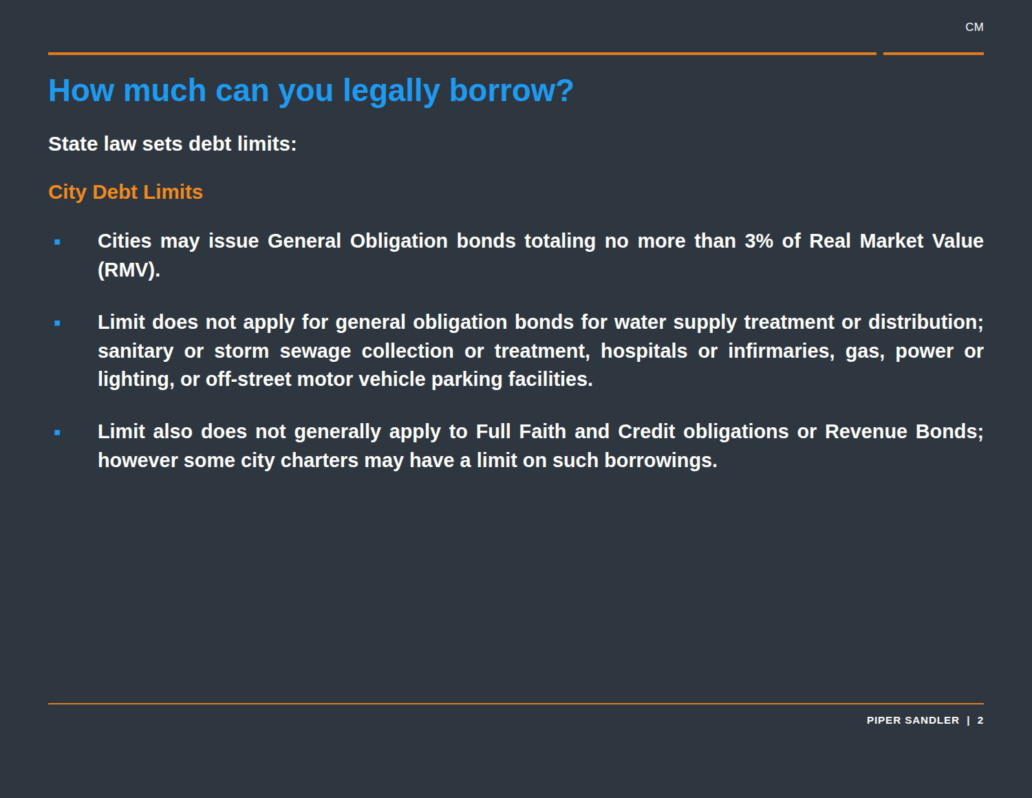CM
How much can you legally borrow?
State law sets debt limits:
City Debt Limits
Cities may issue General Obligation bonds totaling no more than 3% of Real Market Value (RMV).
Limit does not apply for general obligation bonds for water supply treatment or distribution; sanitary or storm sewage collection or treatment, hospitals or infirmaries, gas, power or lighting, or off-street motor vehicle parking facilities.
Limit also does not generally apply to Full Faith and Credit obligations or Revenue Bonds; however some city charters may have a limit on such borrowings.
PIPER SANDLER | 2